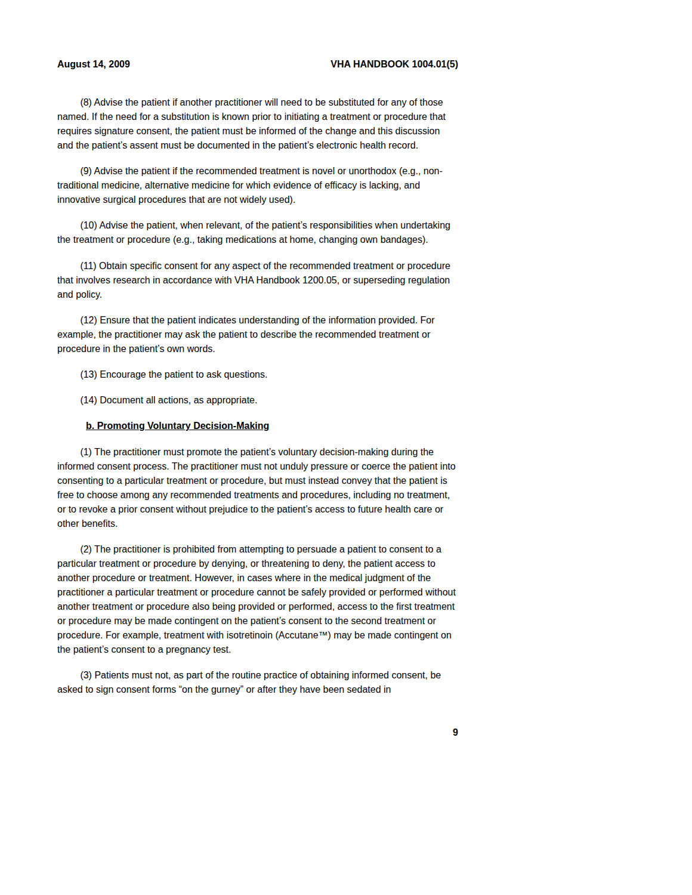August 14, 2009
VHA HANDBOOK 1004.01(5)
(8) Advise the patient if another practitioner will need to be substituted for any of those named. If the need for a substitution is known prior to initiating a treatment or procedure that requires signature consent, the patient must be informed of the change and this discussion and the patient’s assent must be documented in the patient’s electronic health record.
(9) Advise the patient if the recommended treatment is novel or unorthodox (e.g., non-traditional medicine, alternative medicine for which evidence of efficacy is lacking, and innovative surgical procedures that are not widely used).
(10) Advise the patient, when relevant, of the patient’s responsibilities when undertaking the treatment or procedure (e.g., taking medications at home, changing own bandages).
(11) Obtain specific consent for any aspect of the recommended treatment or procedure that involves research in accordance with VHA Handbook 1200.05, or superseding regulation and policy.
(12) Ensure that the patient indicates understanding of the information provided. For example, the practitioner may ask the patient to describe the recommended treatment or procedure in the patient’s own words.
(13) Encourage the patient to ask questions.
(14) Document all actions, as appropriate.
b. Promoting Voluntary Decision-Making
(1) The practitioner must promote the patient’s voluntary decision-making during the informed consent process. The practitioner must not unduly pressure or coerce the patient into consenting to a particular treatment or procedure, but must instead convey that the patient is free to choose among any recommended treatments and procedures, including no treatment, or to revoke a prior consent without prejudice to the patient’s access to future health care or other benefits.
(2) The practitioner is prohibited from attempting to persuade a patient to consent to a particular treatment or procedure by denying, or threatening to deny, the patient access to another procedure or treatment. However, in cases where in the medical judgment of the practitioner a particular treatment or procedure cannot be safely provided or performed without another treatment or procedure also being provided or performed, access to the first treatment or procedure may be made contingent on the patient’s consent to the second treatment or procedure. For example, treatment with isotretinoin (Accutane™) may be made contingent on the patient’s consent to a pregnancy test.
(3) Patients must not, as part of the routine practice of obtaining informed consent, be asked to sign consent forms “on the gurney” or after they have been sedated in
9